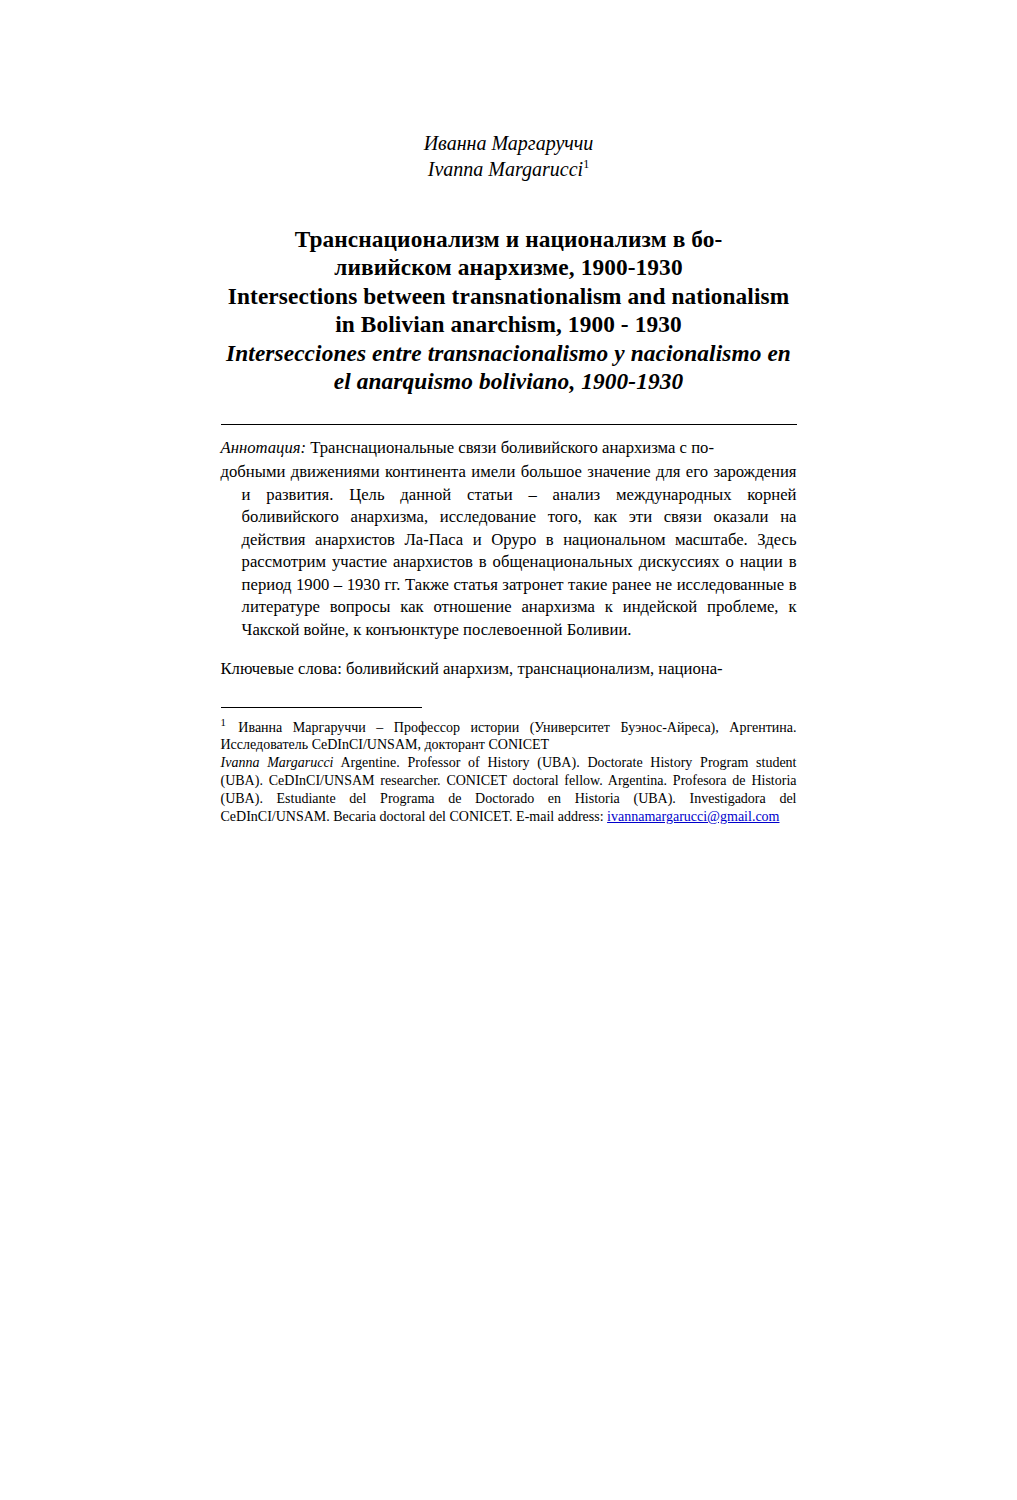Иванна Маргаруччи Ivanna Margarucci1
Транснационализм и национализм в бо-
ливийском анархизме, 1900-1930 Intersections between transnationalism and nationalism in Bolivian anarchism, 1900 - 1930 Intersecciones entre transnacionalismo y nacionalismo en el anarquismo boliviano, 1900-1930
Аннотация: Транснациональные связи боливийского анархизма с по-
добными движениями континента имели большое значение для его зарождения и развития. Цель данной статьи – анализ международных корней боливийского анархизма, исследование того, как эти связи оказали на действия анархистов Ла-Паса и Оруро в национальном масштабе. Здесь рассмотрим участие анархистов в общенациональных дискуссиях о нации в период 1900 – 1930 гг. Также статья затронет такие ранее не исследованные в литературе вопросы как отношение анархизма к индейской проблеме, к Чакской войне, к конъюнктуре послевоенной Боливии.
Ключевые слова: боливийский анархизм, транснационализм, национа-
1 Иванна Маргаруччи – Профессор истории (Университет Буэнос-Айреса), Аргентина. Исследователь CeDInCI/UNSAM, докторант CONICET
Ivanna Margarucci Argentine. Professor of History (UBA). Doctorate History Program student (UBA). CeDInCI/UNSAM researcher. CONICET doctoral fellow. Argentina. Profesora de Historia (UBA). Estudiante del Programa de Doctorado en Historia (UBA). Investigadora del CeDInCI/UNSAM. Becaria doctoral del CONICET. E-mail address: ivannamargarucci@gmail.com